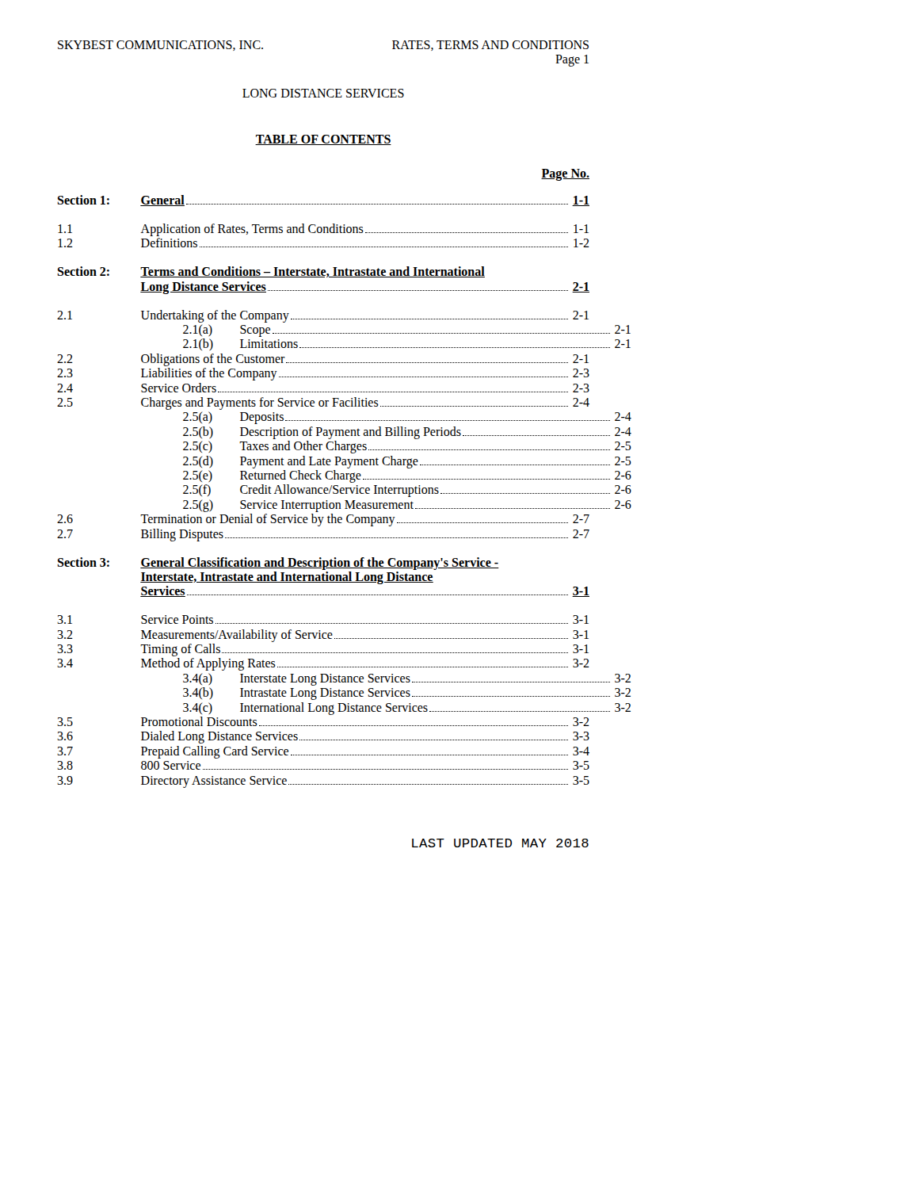SKYBEST COMMUNICATIONS, INC.
RATES, TERMS AND CONDITIONS
Page 1
LONG DISTANCE SERVICES
TABLE OF CONTENTS
Page No.
| Section 1: | General 1-1 |
| 1.1 | Application of Rates, Terms and Conditions 1-1 |
| 1.2 | Definitions 1-2 |
| Section 2: | Terms and Conditions – Interstate, Intrastate and International |
| | Long Distance Services 2-1 |
| 2.1 | Undertaking of the Company 2-1 |
| | 2.1(a) Scope 2-1 |
| | 2.1(b) Limitations 2-1 |
| 2.2 | Obligations of the Customer 2-1 |
| 2.3 | Liabilities of the Company 2-3 |
| 2.4 | Service Orders 2-3 |
| 2.5 | Charges and Payments for Service or Facilities 2-4 |
| | 2.5(a) Deposits 2-4 |
| | 2.5(b) Description of Payment and Billing Periods 2-4 |
| | 2.5(c) Taxes and Other Charges 2-5 |
| | 2.5(d) Payment and Late Payment Charge 2-5 |
| | 2.5(e) Returned Check Charge 2-6 |
| | 2.5(f) Credit Allowance/Service Interruptions 2-6 |
| | 2.5(g) Service Interruption Measurement 2-6 |
| 2.6 | Termination or Denial of Service by the Company 2-7 |
| 2.7 | Billing Disputes 2-7 |
| Section 3: | General Classification and Description of the Company's Service - |
| | Interstate, Intrastate and International Long Distance |
| | Services 3-1 |
| 3.1 | Service Points 3-1 |
| 3.2 | Measurements/Availability of Service 3-1 |
| 3.3 | Timing of Calls 3-1 |
| 3.4 | Method of Applying Rates 3-2 |
| | 3.4(a) Interstate Long Distance Services 3-2 |
| | 3.4(b) Intrastate Long Distance Services 3-2 |
| | 3.4(c) International Long Distance Services 3-2 |
| 3.5 | Promotional Discounts 3-2 |
| 3.6 | Dialed Long Distance Services 3-3 |
| 3.7 | Prepaid Calling Card Service 3-4 |
| 3.8 | 800 Service 3-5 |
| 3.9 | Directory Assistance Service 3-5 |
LAST UPDATED MAY 2018